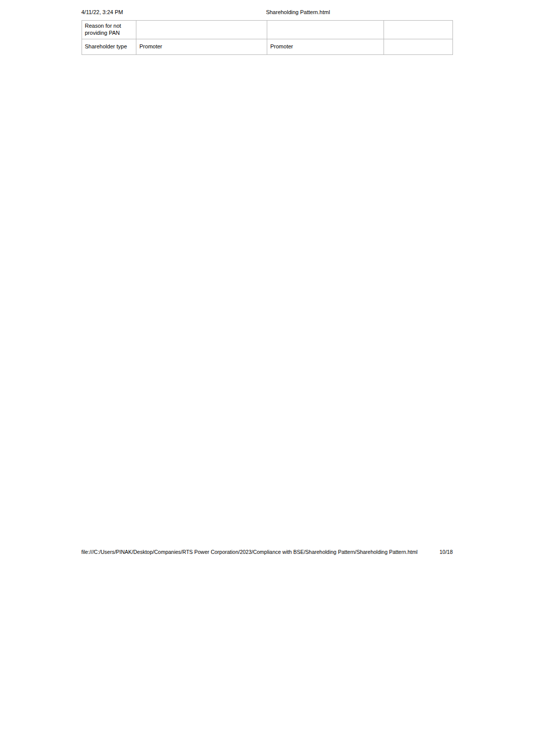4/11/22, 3:24 PM
Shareholding Pattern.html
| Reason for not providing PAN | | | |
| Shareholder type | Promoter | Promoter | |
file:///C:/Users/PINAK/Desktop/Companies/RTS Power Corporation/2023/Compliance with BSE/Shareholding Pattern/Shareholding Pattern.html
10/18